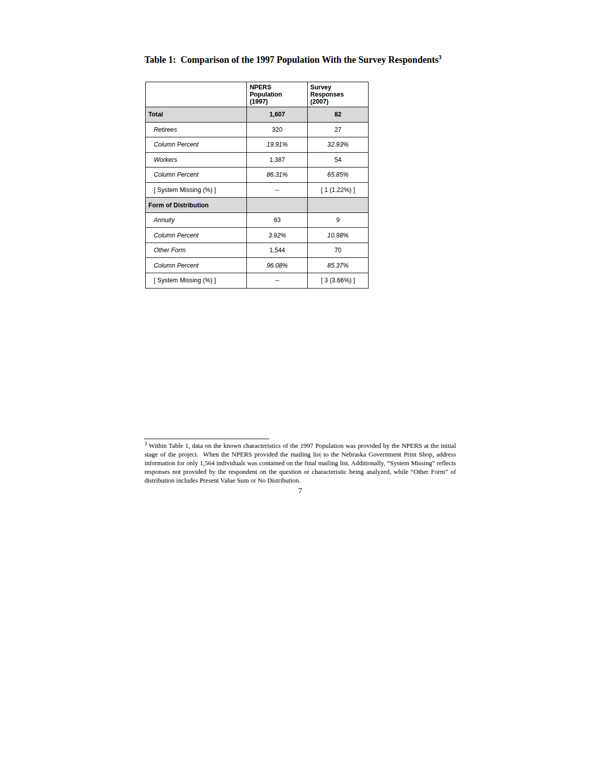Table 1: Comparison of the 1997 Population With the Survey Respondents3
| | NPERS Population (1997) | Survey Responses (2007) |
| --- | --- | --- |
| Total | 1,607 | 82 |
| Retirees | 320 | 27 |
| Column Percent | 19.91% | 32.93% |
| Workers | 1,387 | 54 |
| Column Percent | 86.31% | 65.85% |
| [ System Missing (%) ] | -- | [ 1 (1.22%) ] |
| Form of Distribution | | |
| Annuity | 63 | 9 |
| Column Percent | 3.92% | 10.98% |
| Other Form | 1,544 | 70 |
| Column Percent | 96.08% | 85.37% |
| [ System Missing (%) ] | -- | [ 3 (3.66%) ] |
3 Within Table 1, data on the known characteristics of the 1997 Population was provided by the NPERS at the initial stage of the project. When the NPERS provided the mailing list to the Nebraska Government Print Shop, address information for only 1,564 individuals was contained on the final mailing list. Additionally, “System Missing” reflects responses not provided by the respondent on the question or characteristic being analyzed, while “Other Form” of distribution includes Present Value Sum or No Distribution.
7